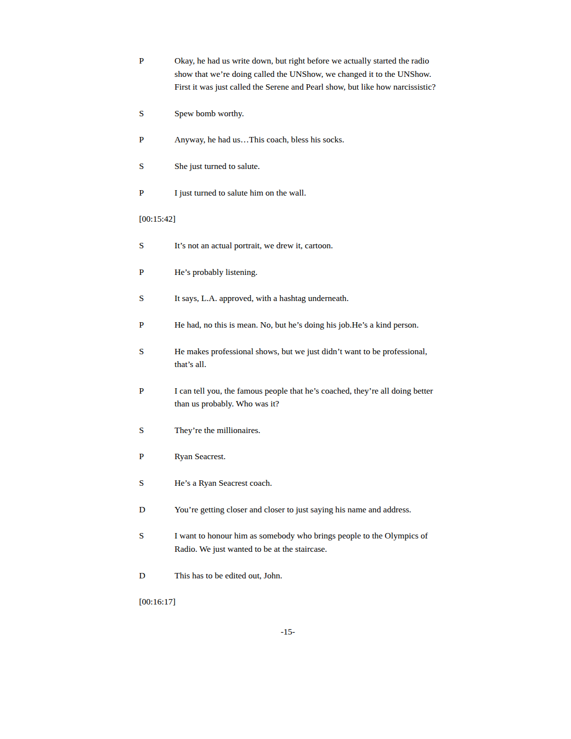P
Okay, he had us write down, but right before we actually started the radio show that we’re doing called the UNShow, we changed it to the UNShow. First it was just called the Serene and Pearl show, but like how narcissistic?
S
Spew bomb worthy.
P
Anyway, he had us…This coach, bless his socks.
S
She just turned to salute.
P
I just turned to salute him on the wall.
[00:15:42]
S
It’s not an actual portrait, we drew it, cartoon.
P
He’s probably listening.
S
It says, L.A. approved, with a hashtag underneath.
P
He had, no this is mean. No, but he’s doing his job.He’s a kind person.
S
He makes professional shows, but we just didn’t want to be professional, that’s all.
P
I can tell you, the famous people that he’s coached, they’re all doing better than us probably. Who was it?
S
They’re the millionaires.
P
Ryan Seacrest.
S
He’s a Ryan Seacrest coach.
D
You’re getting closer and closer to just saying his name and address.
S
I want to honour him as somebody who brings people to the Olympics of Radio. We just wanted to be at the staircase.
D
This has to be edited out, John.
[00:16:17]
-15-